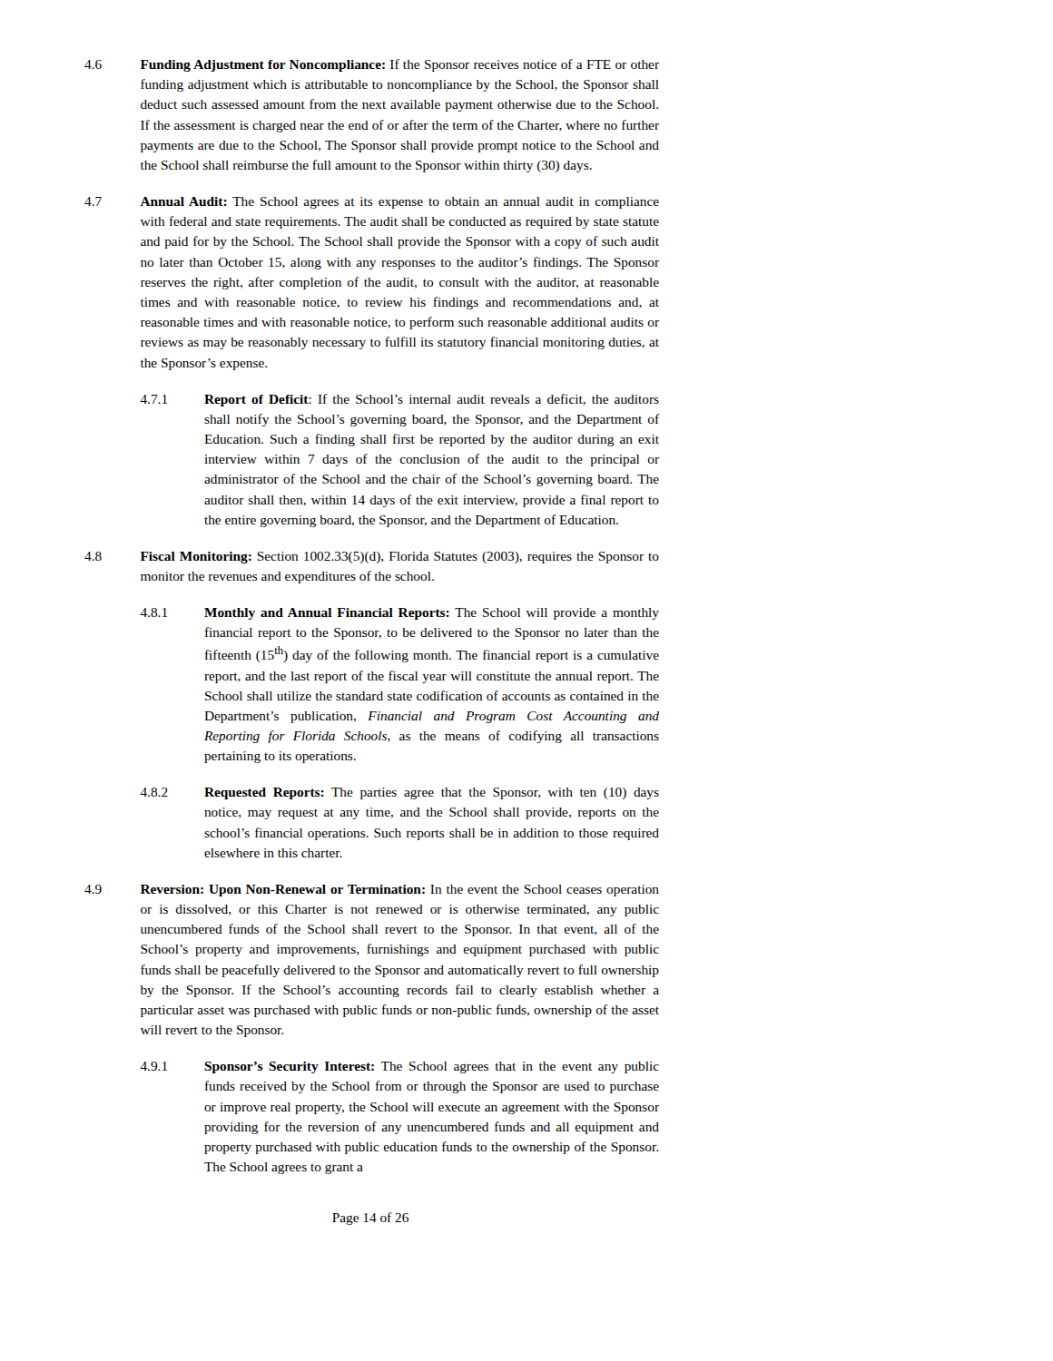4.6
Funding Adjustment for Noncompliance: If the Sponsor receives notice of a FTE or other funding adjustment which is attributable to noncompliance by the School, the Sponsor shall deduct such assessed amount from the next available payment otherwise due to the School. If the assessment is charged near the end of or after the term of the Charter, where no further payments are due to the School, The Sponsor shall provide prompt notice to the School and the School shall reimburse the full amount to the Sponsor within thirty (30) days.
4.7
Annual Audit: The School agrees at its expense to obtain an annual audit in compliance with federal and state requirements. The audit shall be conducted as required by state statute and paid for by the School. The School shall provide the Sponsor with a copy of such audit no later than October 15, along with any responses to the auditor’s findings. The Sponsor reserves the right, after completion of the audit, to consult with the auditor, at reasonable times and with reasonable notice, to review his findings and recommendations and, at reasonable times and with reasonable notice, to perform such reasonable additional audits or reviews as may be reasonably necessary to fulfill its statutory financial monitoring duties, at the Sponsor’s expense.
4.7.1
Report of Deficit: If the School’s internal audit reveals a deficit, the auditors shall notify the School’s governing board, the Sponsor, and the Department of Education. Such a finding shall first be reported by the auditor during an exit interview within 7 days of the conclusion of the audit to the principal or administrator of the School and the chair of the School’s governing board. The auditor shall then, within 14 days of the exit interview, provide a final report to the entire governing board, the Sponsor, and the Department of Education.
4.8
Fiscal Monitoring: Section 1002.33(5)(d), Florida Statutes (2003), requires the Sponsor to monitor the revenues and expenditures of the school.
4.8.1
Monthly and Annual Financial Reports: The School will provide a monthly financial report to the Sponsor, to be delivered to the Sponsor no later than the fifteenth (15th) day of the following month. The financial report is a cumulative report, and the last report of the fiscal year will constitute the annual report. The School shall utilize the standard state codification of accounts as contained in the Department’s publication, Financial and Program Cost Accounting and Reporting for Florida Schools, as the means of codifying all transactions pertaining to its operations.
4.8.2
Requested Reports: The parties agree that the Sponsor, with ten (10) days notice, may request at any time, and the School shall provide, reports on the school’s financial operations. Such reports shall be in addition to those required elsewhere in this charter.
4.9
Reversion: Upon Non-Renewal or Termination: In the event the School ceases operation or is dissolved, or this Charter is not renewed or is otherwise terminated, any public unencumbered funds of the School shall revert to the Sponsor. In that event, all of the School’s property and improvements, furnishings and equipment purchased with public funds shall be peacefully delivered to the Sponsor and automatically revert to full ownership by the Sponsor. If the School’s accounting records fail to clearly establish whether a particular asset was purchased with public funds or non-public funds, ownership of the asset will revert to the Sponsor.
4.9.1
Sponsor’s Security Interest: The School agrees that in the event any public funds received by the School from or through the Sponsor are used to purchase or improve real property, the School will execute an agreement with the Sponsor providing for the reversion of any unencumbered funds and all equipment and property purchased with public education funds to the ownership of the Sponsor. The School agrees to grant a
Page 14 of 26